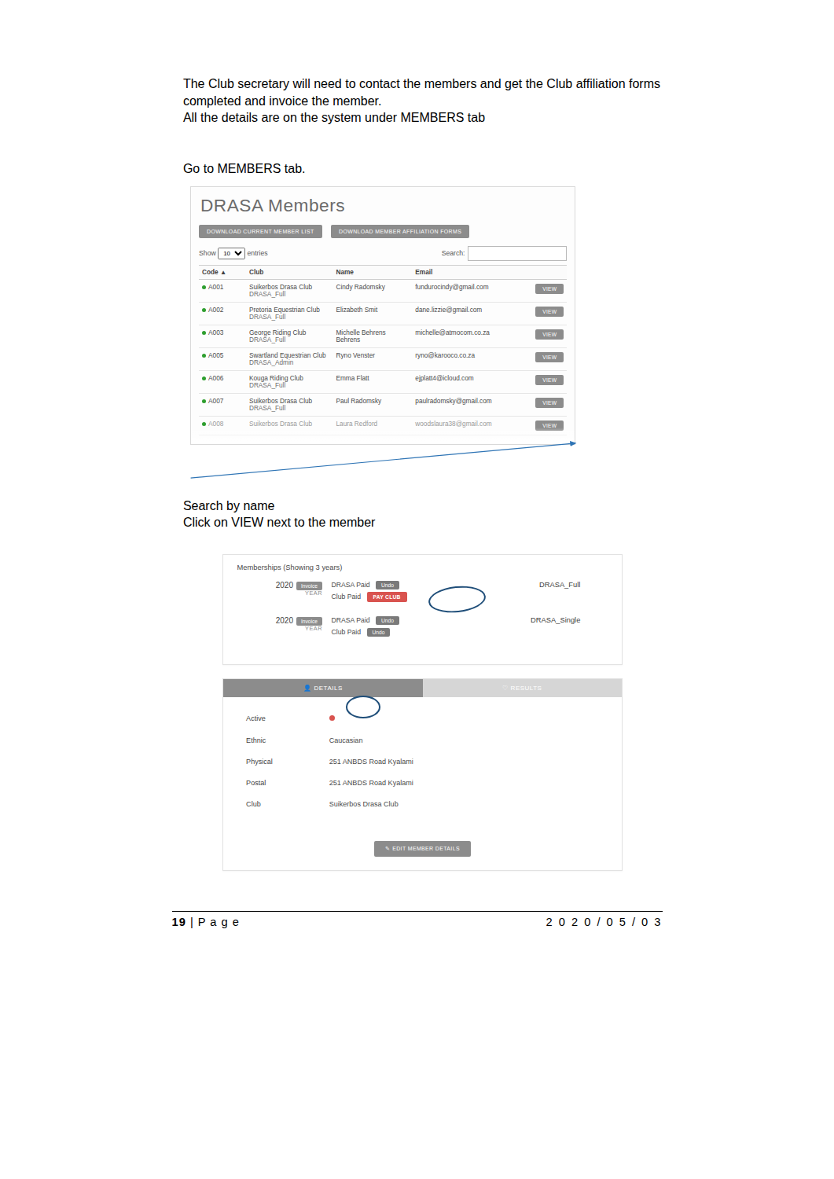The Club secretary will need to contact the members and get the Club affiliation forms completed and invoice the member.
All the details are on the system under MEMBERS tab
Go to MEMBERS tab.
DRASA Members
DOWNLOAD CURRENT MEMBER LIST DOWNLOAD MEMBER AFFILIATION FORMS
Show 10 entries
Search:
| Code ▲ | Club | Name | Email | | |
| --- | --- | --- | --- | --- | --- |
| A001 | Suikerbos Drasa Club DRASA_Full | Cindy Radomsky | fundurocindy@gmail.com | | VIEW |
| A002 | Pretoria Equestrian Club DRASA_Full | Elizabeth Smit | dane.lizzie@gmail.com | | VIEW |
| A003 | George Riding Club DRASA_Full | Michelle Behrens Behrens | michelle@atmocom.co.za | | VIEW |
| A005 | Swartland Equestrian Club DRASA_Admin | Ryno Venster | ryno@karooco.co.za | | VIEW |
| A006 | Kouga Riding Club DRASA_Full | Emma Flatt | ejplatt4@icloud.com | | VIEW |
| A007 | Suikerbos Drasa Club DRASA_Full | Paul Radomsky | paulradomsky@gmail.com | | VIEW |
| A008 | Suikerbos Drasa Club | Laura Redford | woodslaura38@gmail.com | | VIEW |
Search by name
Click on VIEW next to the member
Memberships (Showing 3 years)
2020 Invoice YEAR
DRASA Paid Undo
Club Paid PAY CLUB
DRASA_Full
2020 Invoice YEAR
DRASA Paid Undo
Club Paid Undo
DRASA_Single
👤 DETAILS
♡ RESULTS
Active
Ethnic
Caucasian
Physical
251 ANBDS Road Kyalami
Postal
251 ANBDS Road Kyalami
Club
Suikerbos Drasa Club
✎ EDIT MEMBER DETAILS
19 | P a g e
2 0 2 0 / 0 5 / 0 3